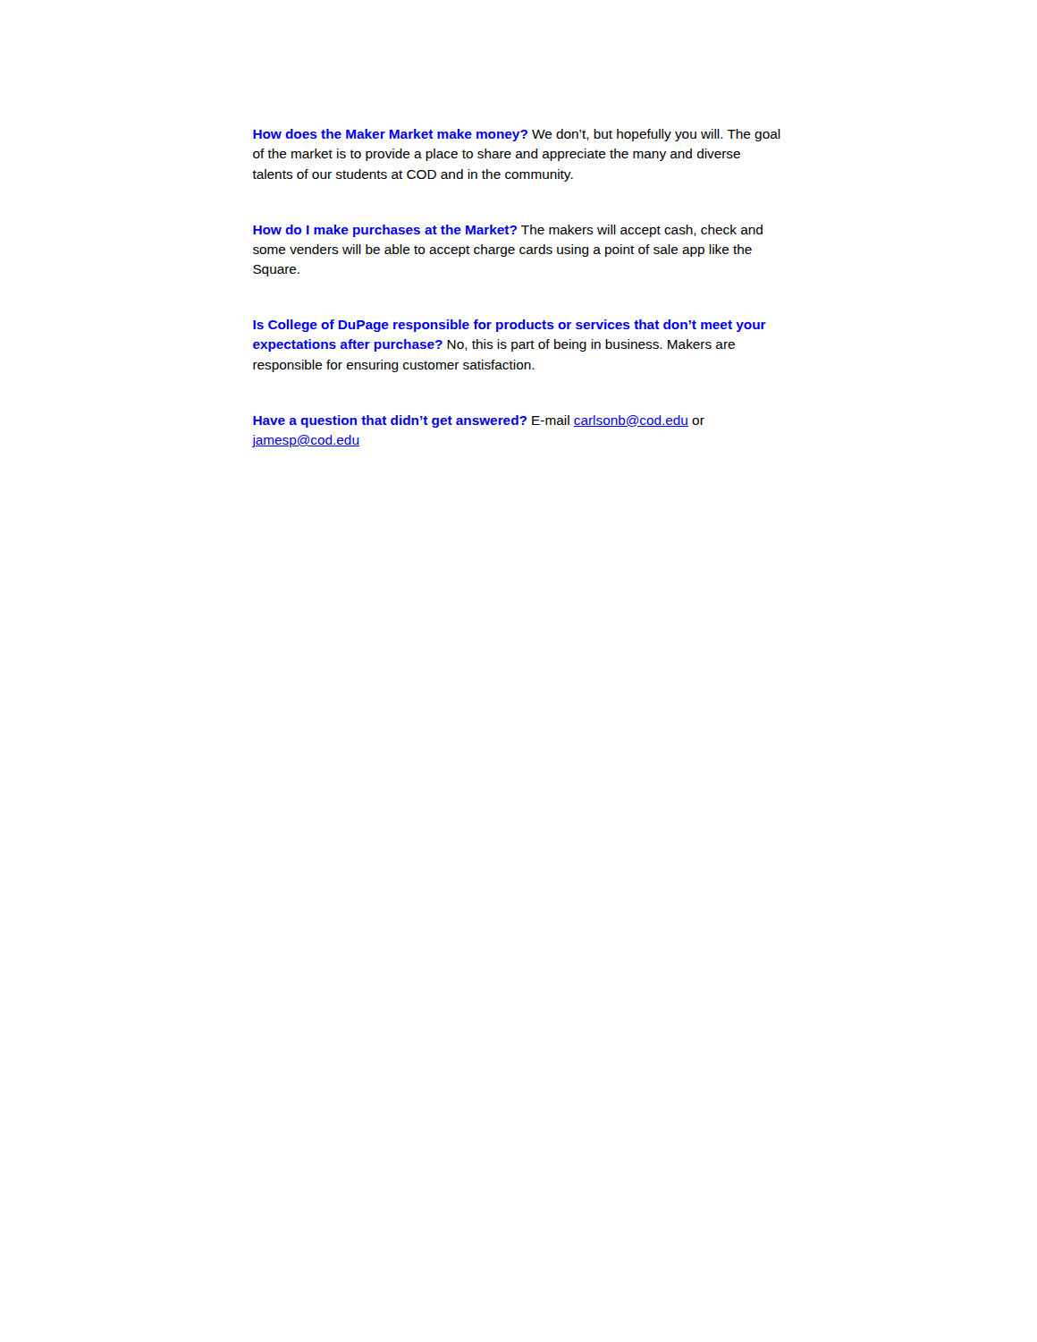How does the Maker Market make money? We don’t, but hopefully you will. The goal of the market is to provide a place to share and appreciate the many and diverse talents of our students at COD and in the community.
How do I make purchases at the Market? The makers will accept cash, check and some venders will be able to accept charge cards using a point of sale app like the Square.
Is College of DuPage responsible for products or services that don’t meet your expectations after purchase? No, this is part of being in business. Makers are responsible for ensuring customer satisfaction.
Have a question that didn’t get answered? E-mail carlsonb@cod.edu or jamesp@cod.edu